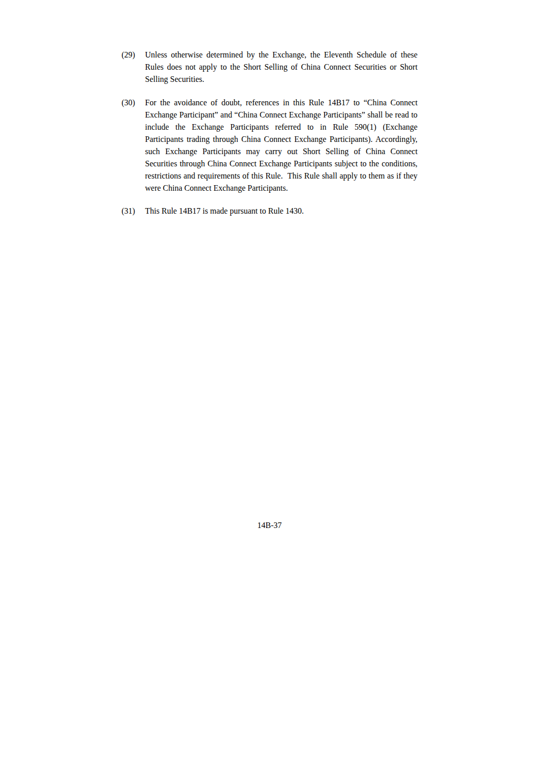(29) Unless otherwise determined by the Exchange, the Eleventh Schedule of these Rules does not apply to the Short Selling of China Connect Securities or Short Selling Securities.
(30) For the avoidance of doubt, references in this Rule 14B17 to “China Connect Exchange Participant” and “China Connect Exchange Participants” shall be read to include the Exchange Participants referred to in Rule 590(1) (Exchange Participants trading through China Connect Exchange Participants). Accordingly, such Exchange Participants may carry out Short Selling of China Connect Securities through China Connect Exchange Participants subject to the conditions, restrictions and requirements of this Rule. This Rule shall apply to them as if they were China Connect Exchange Participants.
(31) This Rule 14B17 is made pursuant to Rule 1430.
14B-37